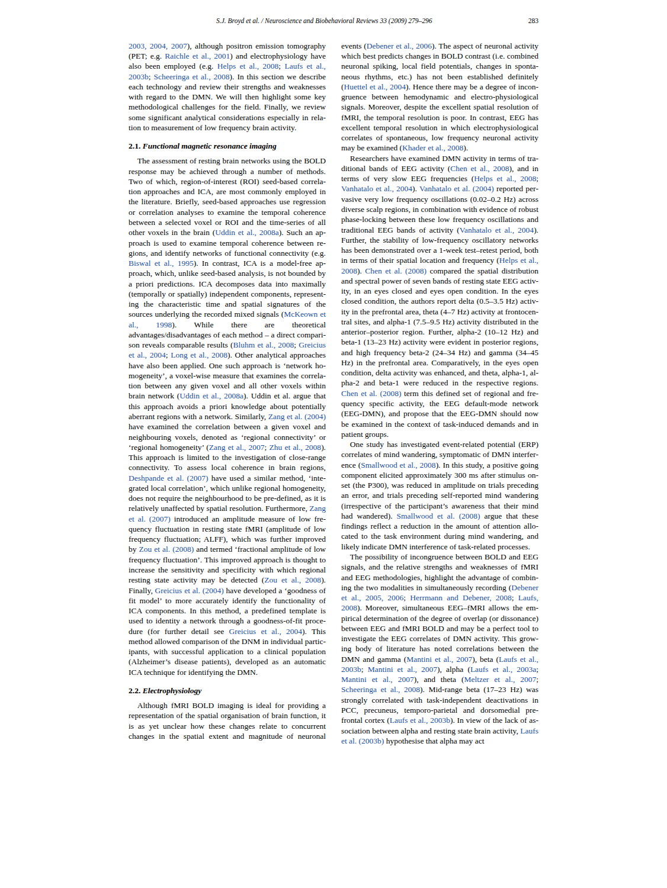S.J. Broyd et al. / Neuroscience and Biobehavioral Reviews 33 (2009) 279–296
283
2003, 2004, 2007), although positron emission tomography (PET; e.g. Raichle et al., 2001) and electrophysiology have also been employed (e.g. Helps et al., 2008; Laufs et al., 2003b; Scheeringa et al., 2008). In this section we describe each technology and review their strengths and weaknesses with regard to the DMN. We will then highlight some key methodological challenges for the field. Finally, we review some significant analytical considerations especially in relation to measurement of low frequency brain activity.
2.1. Functional magnetic resonance imaging
The assessment of resting brain networks using the BOLD response may be achieved through a number of methods. Two of which, region-of-interest (ROI) seed-based correlation approaches and ICA, are most commonly employed in the literature. Briefly, seed-based approaches use regression or correlation analyses to examine the temporal coherence between a selected voxel or ROI and the time-series of all other voxels in the brain (Uddin et al., 2008a). Such an approach is used to examine temporal coherence between regions, and identify networks of functional connectivity (e.g. Biswal et al., 1995). In contrast, ICA is a model-free approach, which, unlike seed-based analysis, is not bounded by a priori predictions. ICA decomposes data into maximally (temporally or spatially) independent components, representing the characteristic time and spatial signatures of the sources underlying the recorded mixed signals (McKeown et al., 1998). While there are theoretical advantages/disadvantages of each method – a direct comparison reveals comparable results (Bluhm et al., 2008; Greicius et al., 2004; Long et al., 2008). Other analytical approaches have also been applied. One such approach is ‘network homogeneity’, a voxel-wise measure that examines the correlation between any given voxel and all other voxels within brain network (Uddin et al., 2008a). Uddin et al. argue that this approach avoids a priori knowledge about potentially aberrant regions with a network. Similarly, Zang et al. (2004) have examined the correlation between a given voxel and neighbouring voxels, denoted as ‘regional connectivity’ or ‘regional homogeneity’ (Zang et al., 2007; Zhu et al., 2008). This approach is limited to the investigation of close-range connectivity. To assess local coherence in brain regions, Deshpande et al. (2007) have used a similar method, ‘integrated local correlation’, which unlike regional homogeneity, does not require the neighbourhood to be pre-defined, as it is relatively unaffected by spatial resolution. Furthermore, Zang et al. (2007) introduced an amplitude measure of low frequency fluctuation in resting state fMRI (amplitude of low frequency fluctuation; ALFF), which was further improved by Zou et al. (2008) and termed ‘fractional amplitude of low frequency fluctuation’. This improved approach is thought to increase the sensitivity and specificity with which regional resting state activity may be detected (Zou et al., 2008). Finally, Greicius et al. (2004) have developed a ‘goodness of fit model’ to more accurately identify the functionality of ICA components. In this method, a predefined template is used to identity a network through a goodness-of-fit procedure (for further detail see Greicius et al., 2004). This method allowed comparison of the DNM in individual participants, with successful application to a clinical population (Alzheimer’s disease patients), developed as an automatic ICA technique for identifying the DMN.
2.2. Electrophysiology
Although fMRI BOLD imaging is ideal for providing a representation of the spatial organisation of brain function, it is as yet unclear how these changes relate to concurrent changes in the spatial extent and magnitude of neuronal events (Debener et al., 2006). The aspect of neuronal activity which best predicts changes in BOLD contrast (i.e. combined neuronal spiking, local field potentials, changes in spontaneous rhythms, etc.) has not been established definitely (Huettel et al., 2004). Hence there may be a degree of incongruence between hemodynamic and electro-physiological signals. Moreover, despite the excellent spatial resolution of fMRI, the temporal resolution is poor. In contrast, EEG has excellent temporal resolution in which electrophysiological correlates of spontaneous, low frequency neuronal activity may be examined (Khader et al., 2008).
Researchers have examined DMN activity in terms of traditional bands of EEG activity (Chen et al., 2008), and in terms of very slow EEG frequencies (Helps et al., 2008; Vanhatalo et al., 2004). Vanhatalo et al. (2004) reported pervasive very low frequency oscillations (0.02–0.2 Hz) across diverse scalp regions, in combination with evidence of robust phase-locking between these low frequency oscillations and traditional EEG bands of activity (Vanhatalo et al., 2004). Further, the stability of low-frequency oscillatory networks has been demonstrated over a 1-week test–retest period, both in terms of their spatial location and frequency (Helps et al., 2008). Chen et al. (2008) compared the spatial distribution and spectral power of seven bands of resting state EEG activity, in an eyes closed and eyes open condition. In the eyes closed condition, the authors report delta (0.5–3.5 Hz) activity in the prefrontal area, theta (4–7 Hz) activity at frontocentral sites, and alpha-1 (7.5–9.5 Hz) activity distributed in the anterior–posterior region. Further, alpha-2 (10–12 Hz) and beta-1 (13–23 Hz) activity were evident in posterior regions, and high frequency beta-2 (24–34 Hz) and gamma (34–45 Hz) in the prefrontal area. Comparatively, in the eyes open condition, delta activity was enhanced, and theta, alpha-1, alpha-2 and beta-1 were reduced in the respective regions. Chen et al. (2008) term this defined set of regional and frequency specific activity, the EEG default-mode network (EEG-DMN), and propose that the EEG-DMN should now be examined in the context of task-induced demands and in patient groups.
One study has investigated event-related potential (ERP) correlates of mind wandering, symptomatic of DMN interference (Smallwood et al., 2008). In this study, a positive going component elicited approximately 300 ms after stimulus onset (the P300), was reduced in amplitude on trials preceding an error, and trials preceding self-reported mind wandering (irrespective of the participant’s awareness that their mind had wandered). Smallwood et al. (2008) argue that these findings reflect a reduction in the amount of attention allocated to the task environment during mind wandering, and likely indicate DMN interference of task-related processes.
The possibility of incongruence between BOLD and EEG signals, and the relative strengths and weaknesses of fMRI and EEG methodologies, highlight the advantage of combining the two modalities in simultaneously recording (Debener et al., 2005, 2006; Herrmann and Debener, 2008; Laufs, 2008). Moreover, simultaneous EEG–fMRI allows the empirical determination of the degree of overlap (or dissonance) between EEG and fMRI BOLD and may be a perfect tool to investigate the EEG correlates of DMN activity. This growing body of literature has noted correlations between the DMN and gamma (Mantini et al., 2007), beta (Laufs et al., 2003b; Mantini et al., 2007), alpha (Laufs et al., 2003a; Mantini et al., 2007), and theta (Meltzer et al., 2007; Scheeringa et al., 2008). Mid-range beta (17–23 Hz) was strongly correlated with task-independent deactivations in PCC, precuneus, temporo-parietal and dorsomedial prefrontal cortex (Laufs et al., 2003b). In view of the lack of association between alpha and resting state brain activity, Laufs et al. (2003b) hypothesise that alpha may act